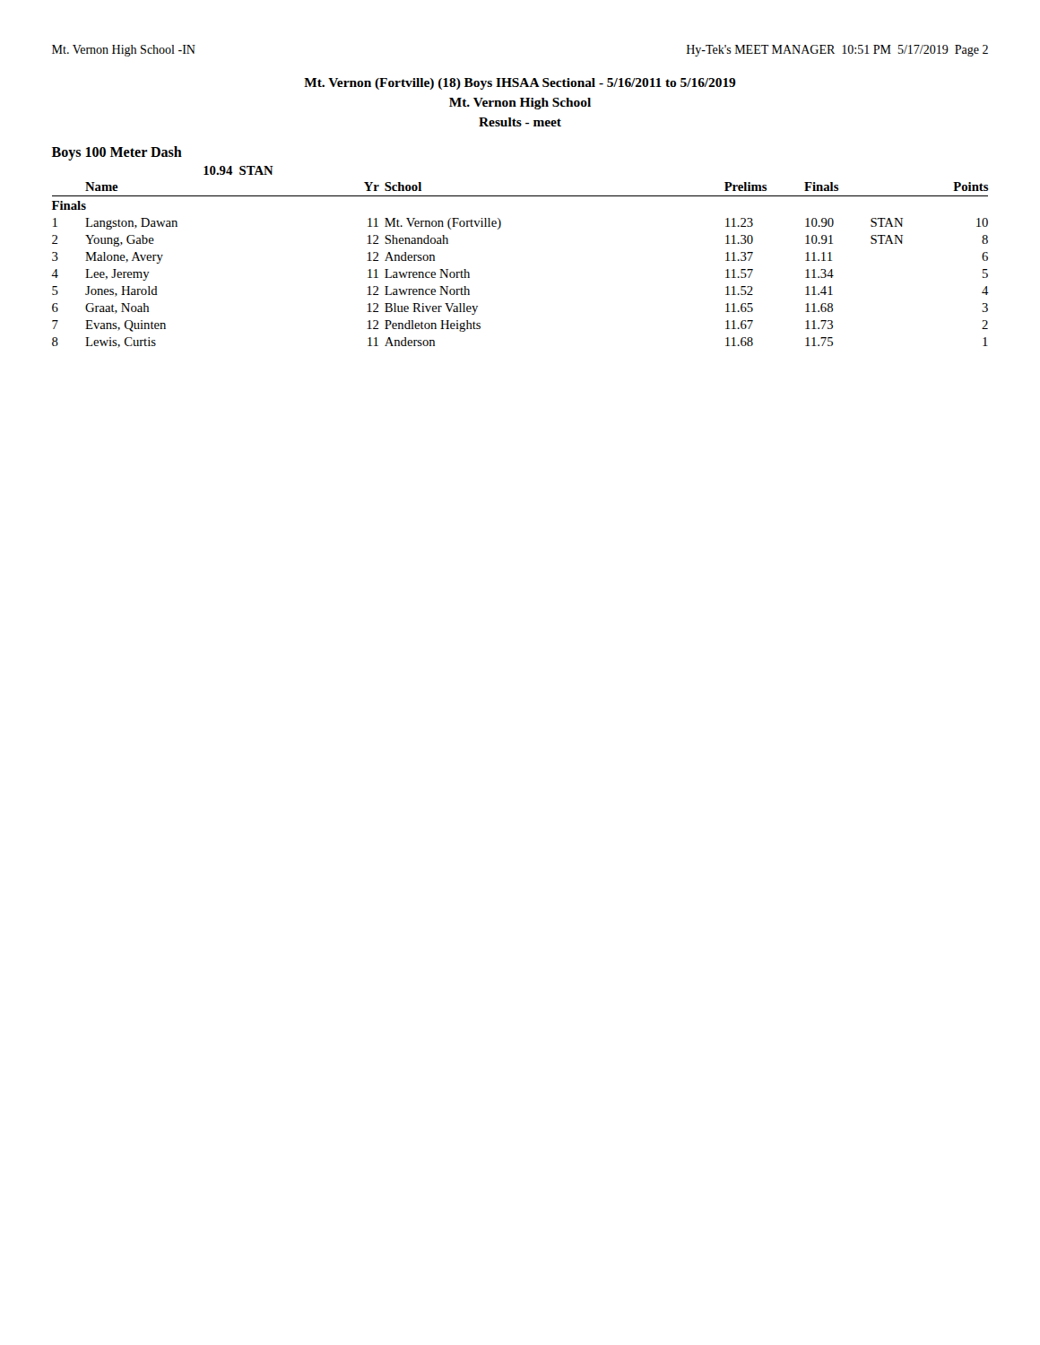Mt. Vernon High School -IN Hy-Tek's MEET MANAGER 10:51 PM 5/17/2019 Page 2
Mt. Vernon (Fortville) (18) Boys IHSAA Sectional - 5/16/2011 to 5/16/2019
Mt. Vernon High School
Results - meet
Boys 100 Meter Dash
10.94 STAN
| | Name | Yr | School | Prelims | Finals | | Points |
| --- | --- | --- | --- | --- | --- | --- | --- |
| Finals |
| 1 | Langston, Dawan | 11 | Mt. Vernon (Fortville) | 11.23 | 10.90 | STAN | 10 |
| 2 | Young, Gabe | 12 | Shenandoah | 11.30 | 10.91 | STAN | 8 |
| 3 | Malone, Avery | 12 | Anderson | 11.37 | 11.11 | | 6 |
| 4 | Lee, Jeremy | 11 | Lawrence North | 11.57 | 11.34 | | 5 |
| 5 | Jones, Harold | 12 | Lawrence North | 11.52 | 11.41 | | 4 |
| 6 | Graat, Noah | 12 | Blue River Valley | 11.65 | 11.68 | | 3 |
| 7 | Evans, Quinten | 12 | Pendleton Heights | 11.67 | 11.73 | | 2 |
| 8 | Lewis, Curtis | 11 | Anderson | 11.68 | 11.75 | | 1 |